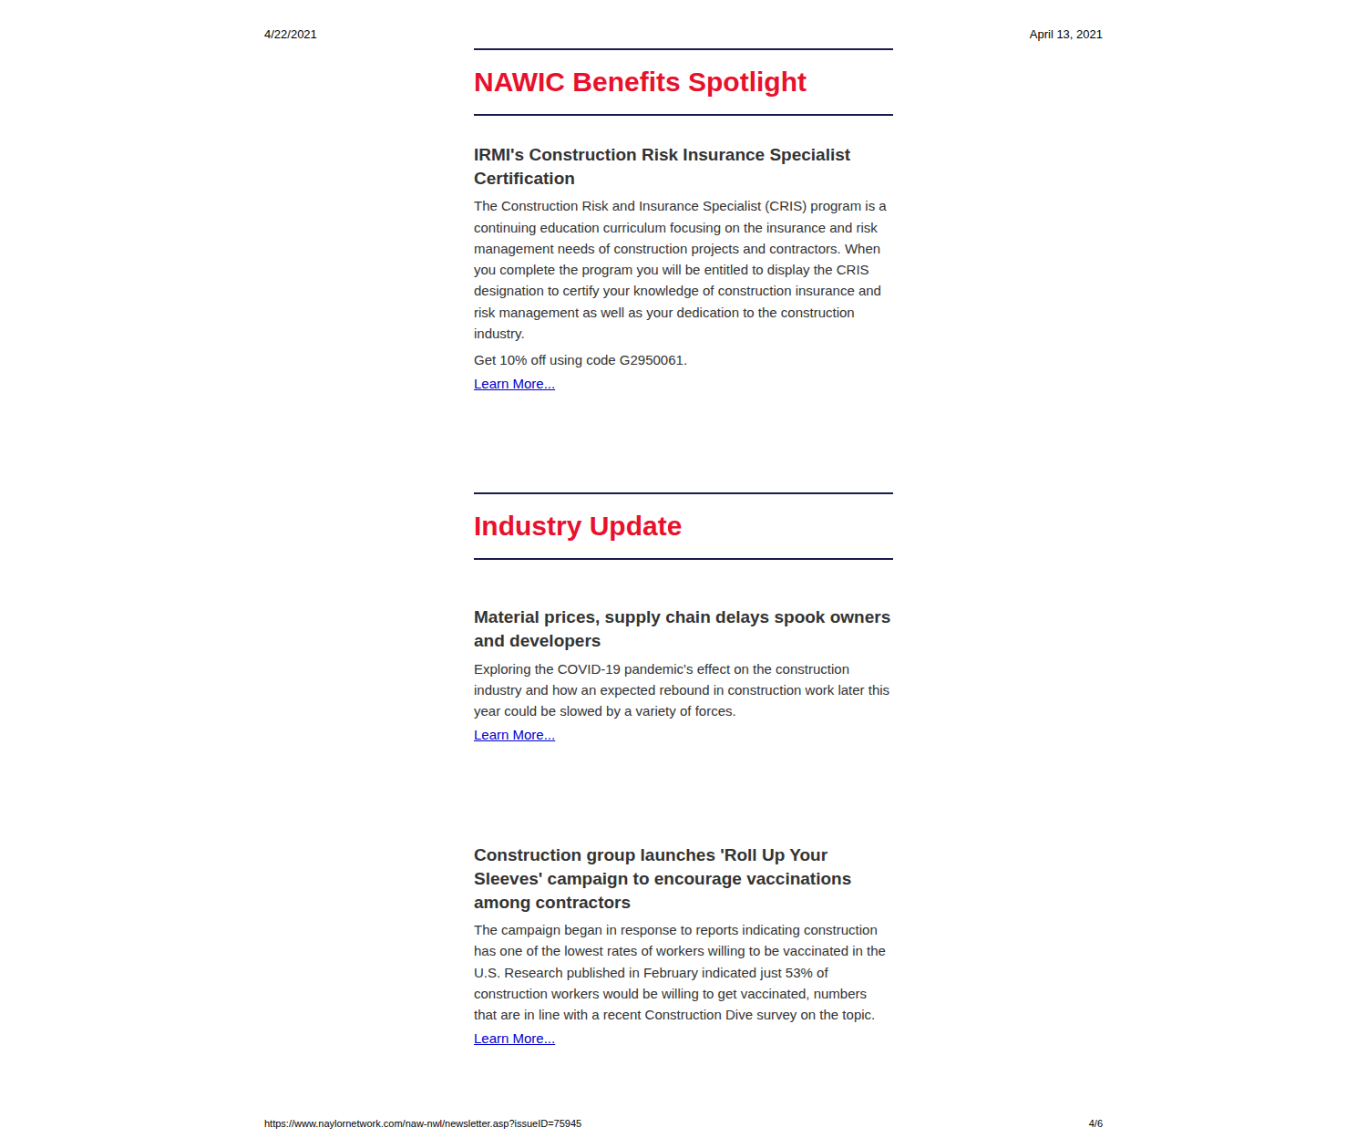4/22/2021 April 13, 2021
NAWIC Benefits Spotlight
IRMI's Construction Risk Insurance Specialist Certification
The Construction Risk and Insurance Specialist (CRIS) program is a continuing education curriculum focusing on the insurance and risk management needs of construction projects and contractors. When you complete the program you will be entitled to display the CRIS designation to certify your knowledge of construction insurance and risk management as well as your dedication to the construction industry.
Get 10% off using code G2950061.
Learn More...
Industry Update
Material prices, supply chain delays spook owners and developers
Exploring the COVID-19 pandemic's effect on the construction industry and how an expected rebound in construction work later this year could be slowed by a variety of forces.
Learn More...
Construction group launches 'Roll Up Your Sleeves' campaign to encourage vaccinations among contractors
The campaign began in response to reports indicating construction has one of the lowest rates of workers willing to be vaccinated in the U.S. Research published in February indicated just 53% of construction workers would be willing to get vaccinated, numbers that are in line with a recent Construction Dive survey on the topic.
Learn More...
https://www.naylornetwork.com/naw-nwl/newsletter.asp?issueID=75945 4/6